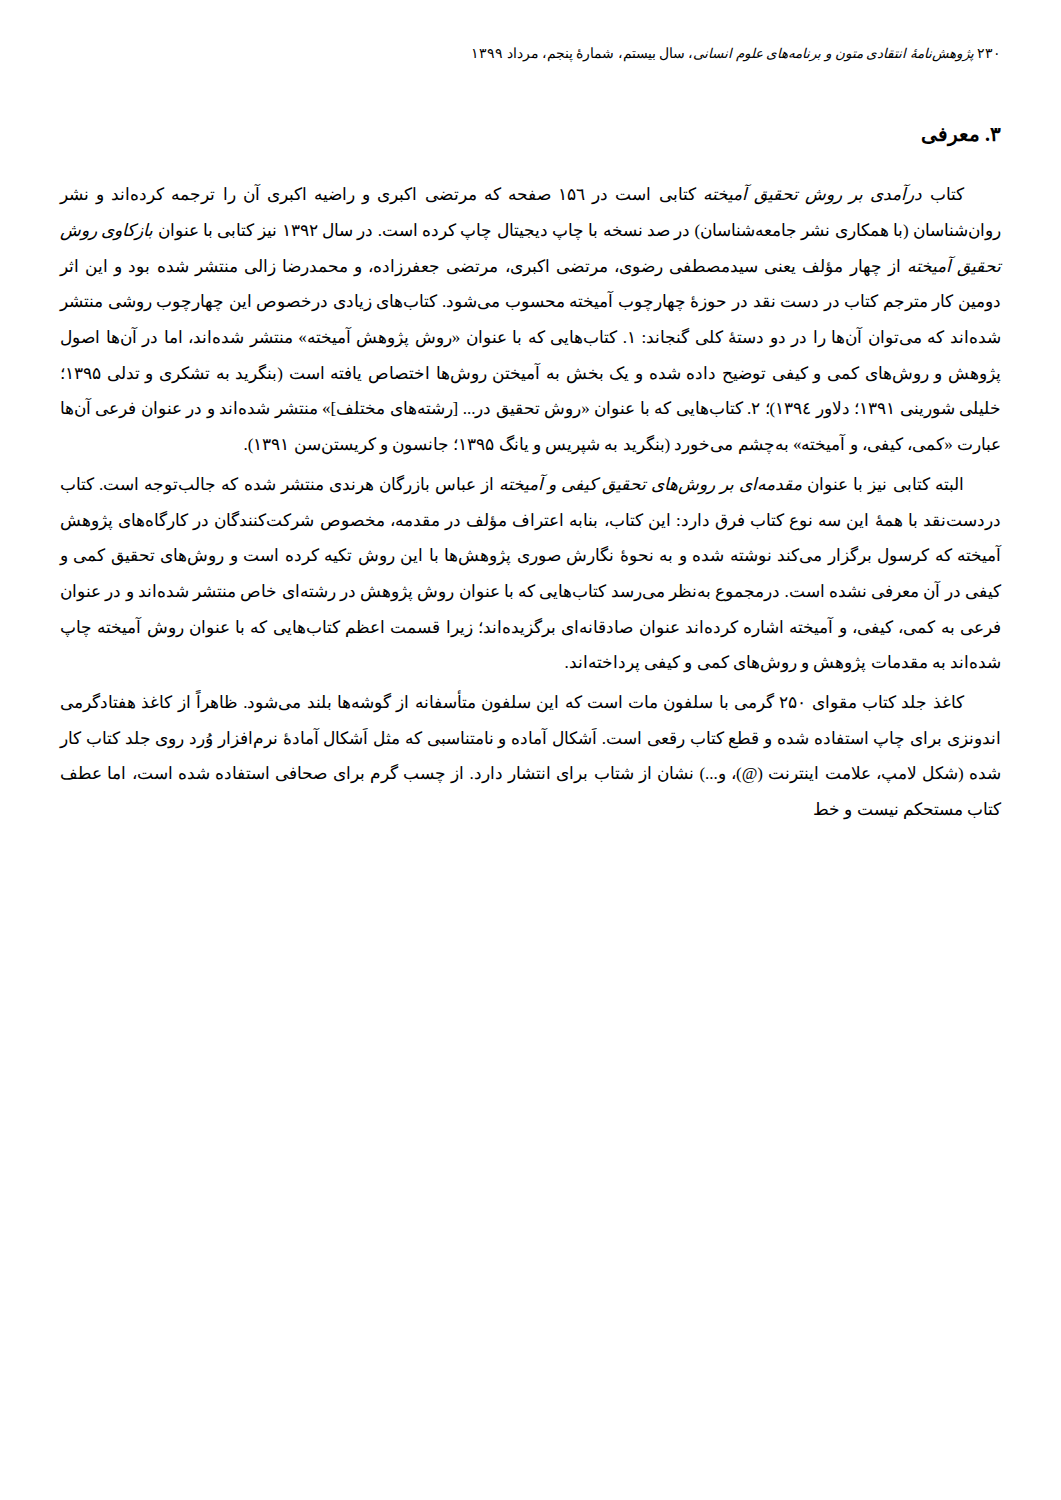۲۳۰ پژوهش‌نامهٔ انتقادی متون و برنامه‌های علوم انسانی، سال بیستم، شمارهٔ پنجم، مرداد ۱۳۹۹
۳. معرفی
کتاب درآمدی بر روش تحقیق آمیخته کتابی است در ۱۵٦ صفحه که مرتضی اکبری و راضیه اکبری آن را ترجمه کرده‌اند و نشر روان‌شناسان (با همکاری نشر جامعه‌شناسان) در صد نسخه با چاپ دیجیتال چاپ کرده است. در سال ۱۳۹۲ نیز کتابی با عنوان بازکاوی روش تحقیق آمیخته از چهار مؤلف یعنی سیدمصطفی رضوی، مرتضی اکبری، مرتضی جعفرزاده، و محمدرضا زالی منتشر شده بود و این اثر دومین کار مترجم کتاب در دست نقد در حوزهٔ چهارچوب آمیخته محسوب می‌شود. کتاب‌های زیادی درخصوص این چهارچوب روشی منتشر شده‌اند که می‌توان آن‌ها را در دو دستهٔ کلی گنجاند: ۱. کتاب‌هایی که با عنوان «روش پژوهش آمیخته» منتشر شده‌اند، اما در آن‌ها اصول پژوهش و روش‌های کمی و کیفی توضیح داده شده و یک بخش به آمیختن روش‌ها اختصاص یافته است (بنگرید به تشکری و تدلی ۱۳۹۵؛ خلیلی شورینی ۱۳۹۱؛ دلاور ۱۳۹٤)؛ ۲. کتاب‌هایی که با عنوان «روش تحقیق در... [رشته‌های مختلف]» منتشر شده‌اند و در عنوان فرعی آن‌ها عبارت «کمی، کیفی، و آمیخته» به‌چشم می‌خورد (بنگرید به شپریس و یانگ ۱۳۹۵؛ جانسون و کریستن‌سن ۱۳۹۱).
البته کتابی نیز با عنوان مقدمه‌ای بر روش‌های تحقیق کیفی و آمیخته از عباس بازرگان هرندی منتشر شده که جالب‌توجه است. کتاب دردست‌نقد با همهٔ این سه نوع کتاب فرق دارد: این کتاب، بنابه اعتراف مؤلف در مقدمه، مخصوص شرکت‌کنندگان در کارگاه‌های پژوهش آمیخته که کرسول برگزار می‌کند نوشته شده و به نحوهٔ نگارش صوری پژوهش‌ها با این روش تکیه کرده است و روش‌های تحقیق کمی و کیفی در آن معرفی نشده است. درمجموع به‌نظر می‌رسد کتاب‌هایی که با عنوان روش پژوهش در رشته‌ای خاص منتشر شده‌اند و در عنوان فرعی به کمی، کیفی، و آمیخته اشاره کرده‌اند عنوان صادقانه‌ای برگزیده‌اند؛ زیرا قسمت اعظم کتاب‌هایی که با عنوان روش آمیخته چاپ شده‌اند به مقدمات پژوهش و روش‌های کمی و کیفی پرداخته‌اند.
کاغذ جلد کتاب مقوای ۲۵۰ گرمی با سلفون مات است که این سلفون متأسفانه از گوشه‌ها بلند می‌شود. ظاهراً از کاغذ هفتادگرمی اندونزی برای چاپ استفاده شده و قطع کتاب رقعی است. اَشکال آماده و نامتناسبی که مثل اَشکال آمادهٔ نرم‌افزار وُرد روی جلد کتاب کار شده (شکل لامپ، علامت اینترنت (@)، و...) نشان از شتاب برای انتشار دارد. از چسب گرم برای صحافی استفاده شده است، اما عطف کتاب مستحکم نیست و خط